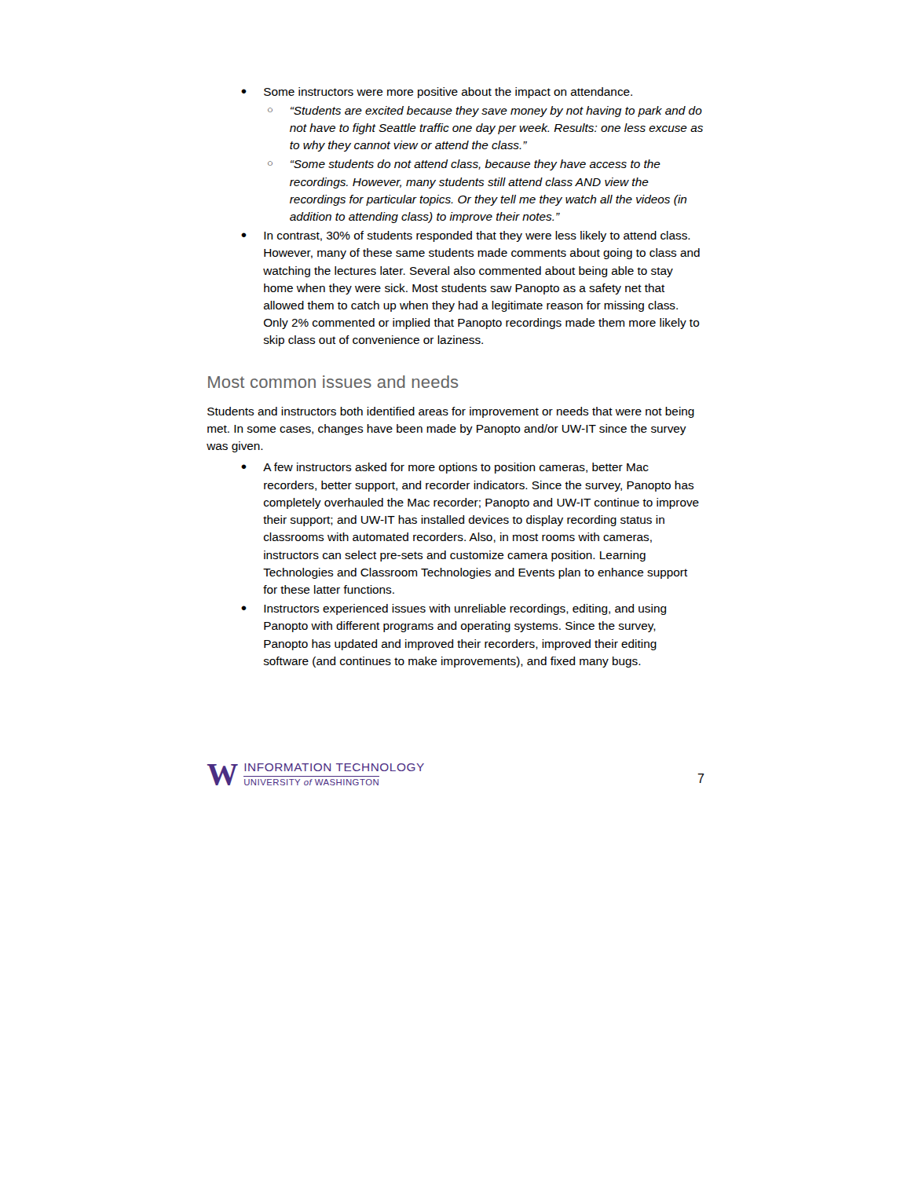Some instructors were more positive about the impact on attendance.
“Students are excited because they save money by not having to park and do not have to fight Seattle traffic one day per week. Results: one less excuse as to why they cannot view or attend the class.”
“Some students do not attend class, because they have access to the recordings. However, many students still attend class AND view the recordings for particular topics. Or they tell me they watch all the videos (in addition to attending class) to improve their notes.”
In contrast, 30% of students responded that they were less likely to attend class. However, many of these same students made comments about going to class and watching the lectures later. Several also commented about being able to stay home when they were sick. Most students saw Panopto as a safety net that allowed them to catch up when they had a legitimate reason for missing class. Only 2% commented or implied that Panopto recordings made them more likely to skip class out of convenience or laziness.
Most common issues and needs
Students and instructors both identified areas for improvement or needs that were not being met. In some cases, changes have been made by Panopto and/or UW-IT since the survey was given.
A few instructors asked for more options to position cameras, better Mac recorders, better support, and recorder indicators. Since the survey, Panopto has completely overhauled the Mac recorder; Panopto and UW-IT continue to improve their support; and UW-IT has installed devices to display recording status in classrooms with automated recorders. Also, in most rooms with cameras, instructors can select pre-sets and customize camera position. Learning Technologies and Classroom Technologies and Events plan to enhance support for these latter functions.
Instructors experienced issues with unreliable recordings, editing, and using Panopto with different programs and operating systems. Since the survey, Panopto has updated and improved their recorders, improved their editing software (and continues to make improvements), and fixed many bugs.
W INFORMATION TECHNOLOGY
UNIVERSITY of WASHINGTON
7